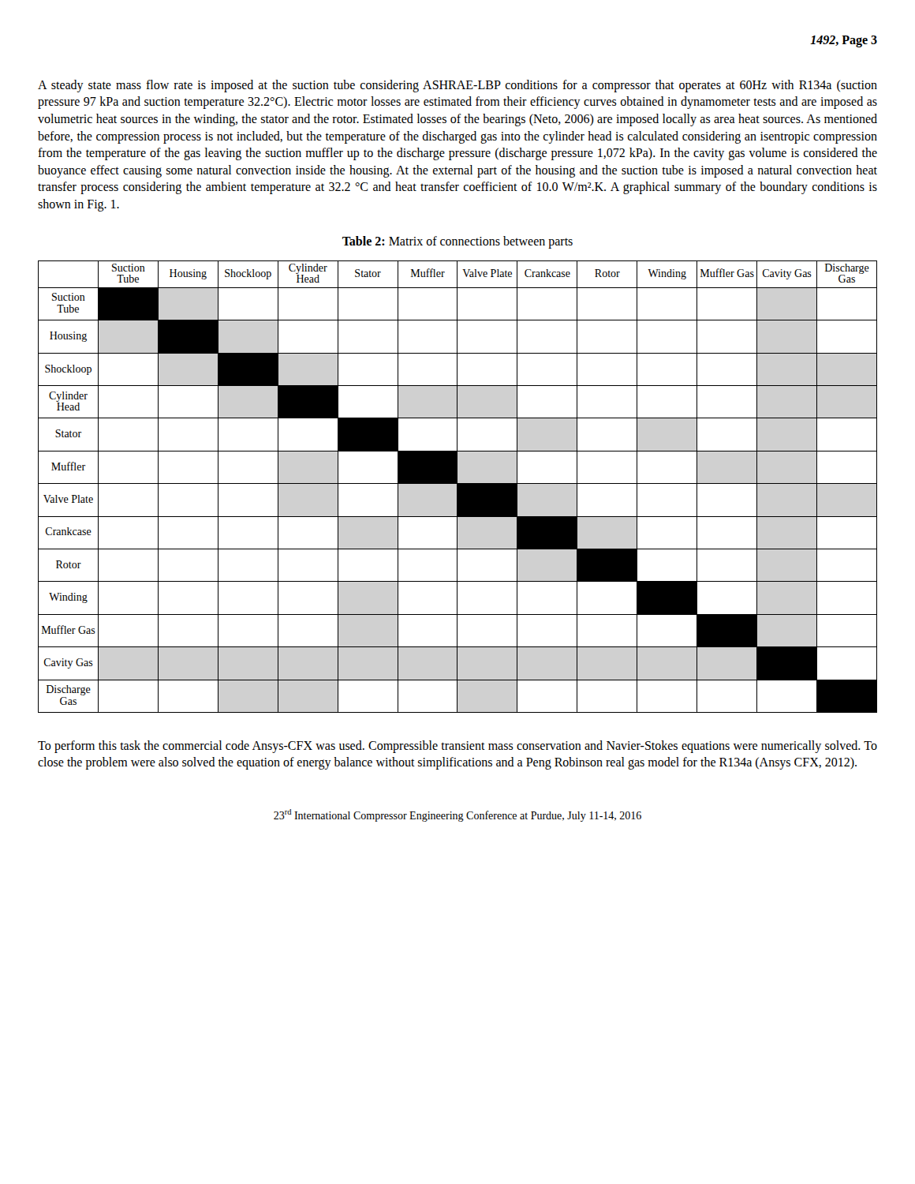1492, Page 3
A steady state mass flow rate is imposed at the suction tube considering ASHRAE-LBP conditions for a compressor that operates at 60Hz with R134a (suction pressure 97 kPa and suction temperature 32.2°C). Electric motor losses are estimated from their efficiency curves obtained in dynamometer tests and are imposed as volumetric heat sources in the winding, the stator and the rotor. Estimated losses of the bearings (Neto, 2006) are imposed locally as area heat sources. As mentioned before, the compression process is not included, but the temperature of the discharged gas into the cylinder head is calculated considering an isentropic compression from the temperature of the gas leaving the suction muffler up to the discharge pressure (discharge pressure 1,072 kPa). In the cavity gas volume is considered the buoyance effect causing some natural convection inside the housing. At the external part of the housing and the suction tube is imposed a natural convection heat transfer process considering the ambient temperature at 32.2 °C and heat transfer coefficient of 10.0 W/m².K. A graphical summary of the boundary conditions is shown in Fig. 1.
Table 2: Matrix of connections between parts
| | Suction Tube | Housing | Shockloop | Cylinder Head | Stator | Muffler | Valve Plate | Crankcase | Rotor | Winding | Muffler Gas | Cavity Gas | Discharge Gas |
| --- | --- | --- | --- | --- | --- | --- | --- | --- | --- | --- | --- | --- | --- |
| Suction Tube | | | | | | | | | | | | | |
| Housing | | | | | | | | | | | | | |
| Shockloop | | | | | | | | | | | | | |
| Cylinder Head | | | | | | | | | | | | | |
| Stator | | | | | | | | | | | | | |
| Muffler | | | | | | | | | | | | | |
| Valve Plate | | | | | | | | | | | | | |
| Crankcase | | | | | | | | | | | | | |
| Rotor | | | | | | | | | | | | | |
| Winding | | | | | | | | | | | | | |
| Muffler Gas | | | | | | | | | | | | | |
| Cavity Gas | | | | | | | | | | | | | |
| Discharge Gas | | | | | | | | | | | | | |
To perform this task the commercial code Ansys-CFX was used. Compressible transient mass conservation and Navier-Stokes equations were numerically solved. To close the problem were also solved the equation of energy balance without simplifications and a Peng Robinson real gas model for the R134a (Ansys CFX, 2012).
23rd International Compressor Engineering Conference at Purdue, July 11-14, 2016